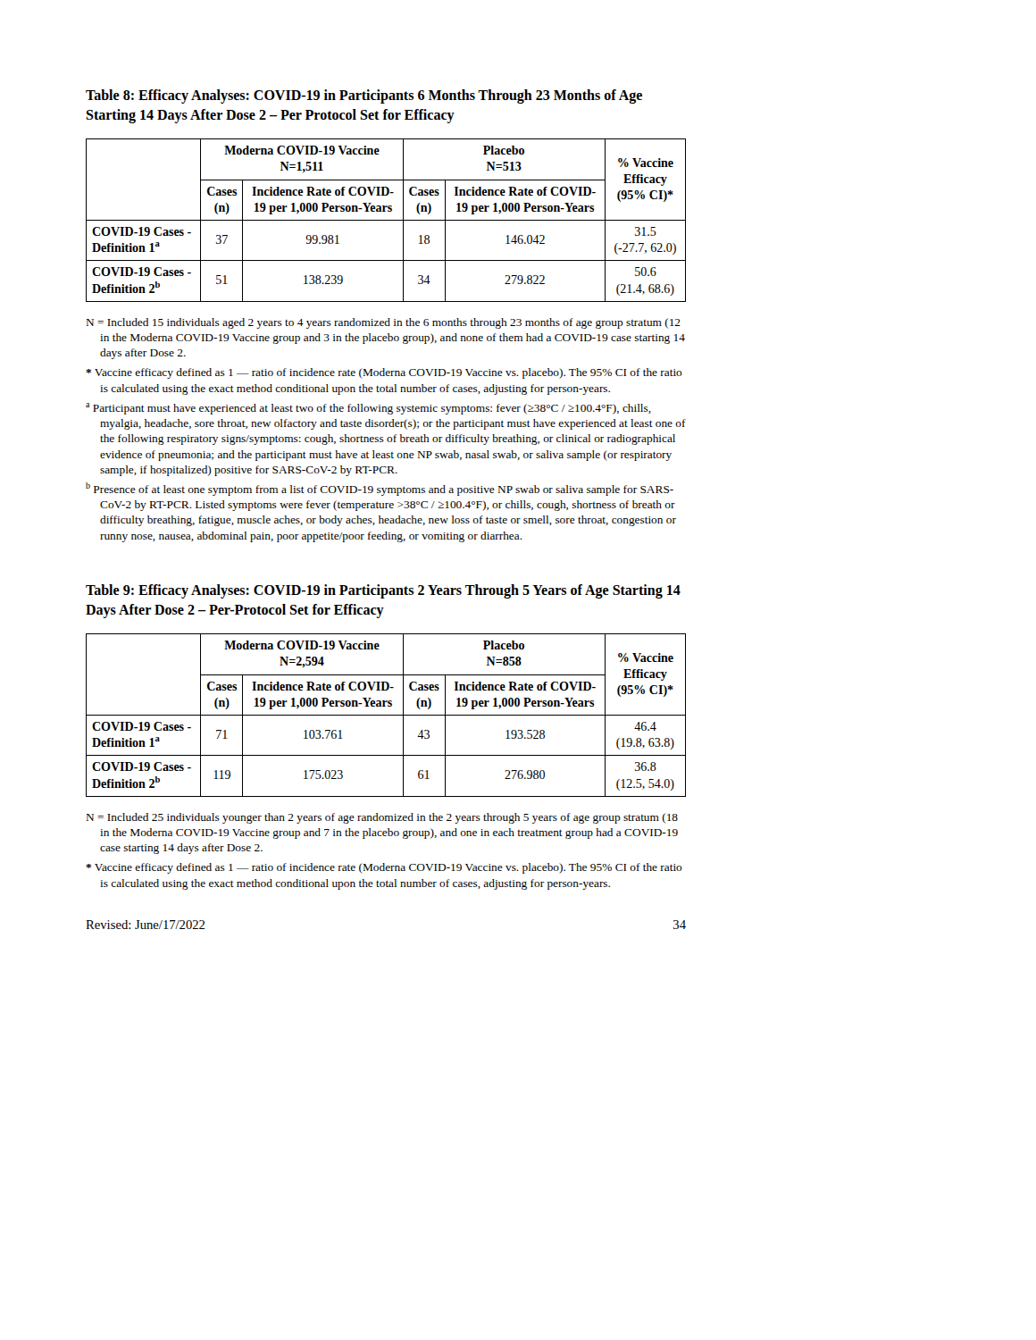Table 8: Efficacy Analyses: COVID-19 in Participants 6 Months Through 23 Months of Age Starting 14 Days After Dose 2 – Per Protocol Set for Efficacy
| | Moderna COVID-19 Vaccine N=1,511 | Placebo N=513 | % Vaccine Efficacy (95% CI)* |
| --- | --- | --- | --- |
| Cases (n) | Incidence Rate of COVID-19 per 1,000 Person-Years | Cases (n) | Incidence Rate of COVID-19 per 1,000 Person-Years |
| COVID-19 Cases - Definition 1 a | 37 | 99.981 | 18 | 146.042 | 31.5 (-27.7, 62.0) |
| COVID-19 Cases - Definition 2 b | 51 | 138.239 | 34 | 279.822 | 50.6 (21.4, 68.6) |
N = Included 15 individuals aged 2 years to 4 years randomized in the 6 months through 23 months of age group stratum (12 in the Moderna COVID-19 Vaccine group and 3 in the placebo group), and none of them had a COVID-19 case starting 14 days after Dose 2.
* Vaccine efficacy defined as 1 — ratio of incidence rate (Moderna COVID-19 Vaccine vs. placebo). The 95% CI of the ratio is calculated using the exact method conditional upon the total number of cases, adjusting for person-years.
a Participant must have experienced at least two of the following systemic symptoms: fever (≥38°C / ≥100.4°F), chills, myalgia, headache, sore throat, new olfactory and taste disorder(s); or the participant must have experienced at least one of the following respiratory signs/symptoms: cough, shortness of breath or difficulty breathing, or clinical or radiographical evidence of pneumonia; and the participant must have at least one NP swab, nasal swab, or saliva sample (or respiratory sample, if hospitalized) positive for SARS-CoV-2 by RT-PCR.
b Presence of at least one symptom from a list of COVID-19 symptoms and a positive NP swab or saliva sample for SARS-CoV-2 by RT-PCR. Listed symptoms were fever (temperature >38°C / ≥100.4°F), or chills, cough, shortness of breath or difficulty breathing, fatigue, muscle aches, or body aches, headache, new loss of taste or smell, sore throat, congestion or runny nose, nausea, abdominal pain, poor appetite/poor feeding, or vomiting or diarrhea.
Table 9: Efficacy Analyses: COVID-19 in Participants 2 Years Through 5 Years of Age Starting 14 Days After Dose 2 – Per-Protocol Set for Efficacy
| | Moderna COVID-19 Vaccine N=2,594 | Placebo N=858 | % Vaccine Efficacy (95% CI)* |
| --- | --- | --- | --- |
| Cases (n) | Incidence Rate of COVID-19 per 1,000 Person-Years | Cases (n) | Incidence Rate of COVID-19 per 1,000 Person-Years |
| COVID-19 Cases - Definition 1 a | 71 | 103.761 | 43 | 193.528 | 46.4 (19.8, 63.8) |
| COVID-19 Cases - Definition 2 b | 119 | 175.023 | 61 | 276.980 | 36.8 (12.5, 54.0) |
N = Included 25 individuals younger than 2 years of age randomized in the 2 years through 5 years of age group stratum (18 in the Moderna COVID-19 Vaccine group and 7 in the placebo group), and one in each treatment group had a COVID-19 case starting 14 days after Dose 2.
* Vaccine efficacy defined as 1 — ratio of incidence rate (Moderna COVID-19 Vaccine vs. placebo). The 95% CI of the ratio is calculated using the exact method conditional upon the total number of cases, adjusting for person-years.
Revised: June/17/2022 34